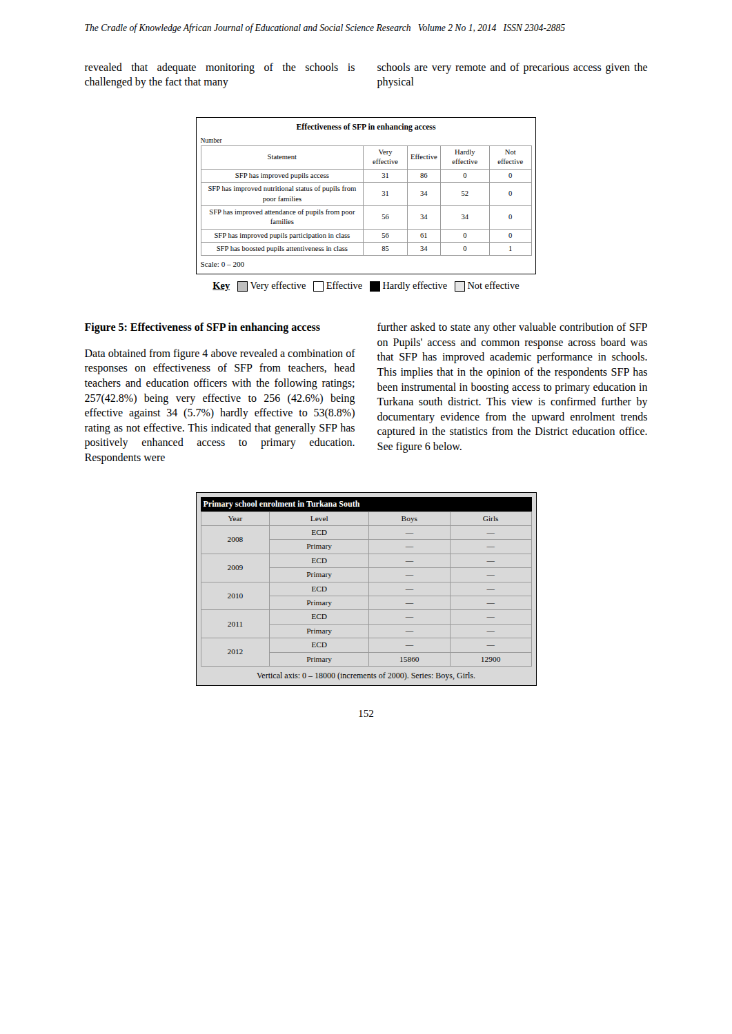The Cradle of Knowledge African Journal of Educational and Social Science Research Volume 2 No 1, 2014 ISSN 2304-2885
revealed that adequate monitoring of the schools is challenged by the fact that many
schools are very remote and of precarious access given the physical
Effectiveness of SFP in enhancing access
Number
| Statement | Very effective | Effective | Hardly effective | Not effective |
| --- | --- | --- | --- | --- |
| SFP has improved pupils access | 31 | 86 | 0 | 0 |
| SFP has improved nutritional status of pupils from poor families | 31 | 34 | 52 | 0 |
| SFP has improved attendance of pupils from poor families | 56 | 34 | 34 | 0 |
| SFP has improved pupils participation in class | 56 | 61 | 0 | 0 |
| SFP has boosted pupils attentiveness in class | 85 | 34 | 0 | 1 |
Scale: 0 – 200
Key Very effective Effective Hardly effective Not effective
Figure 5: Effectiveness of SFP in enhancing access
Data obtained from figure 4 above revealed a combination of responses on effectiveness of SFP from teachers, head teachers and education officers with the following ratings; 257(42.8%) being very effective to 256 (42.6%) being effective against 34 (5.7%) hardly effective to 53(8.8%) rating as not effective. This indicated that generally SFP has positively enhanced access to primary education. Respondents were
further asked to state any other valuable contribution of SFP on Pupils' access and common response across board was that SFP has improved academic performance in schools. This implies that in the opinion of the respondents SFP has been instrumental in boosting access to primary education in Turkana south district. This view is confirmed further by documentary evidence from the upward enrolment trends captured in the statistics from the District education office. See figure 6 below.
Primary school enrolment in Turkana South
| Year | Level | Boys | Girls |
| --- | --- | --- | --- |
| 2008 | ECD | — | — |
| Primary | — | — |
| 2009 | ECD | — | — |
| Primary | — | — |
| 2010 | ECD | — | — |
| Primary | — | — |
| 2011 | ECD | — | — |
| Primary | — | — |
| 2012 | ECD | — | — |
| Primary | 15860 | 12900 |
Vertical axis: 0 – 18000 (increments of 2000). Series: Boys, Girls.
152